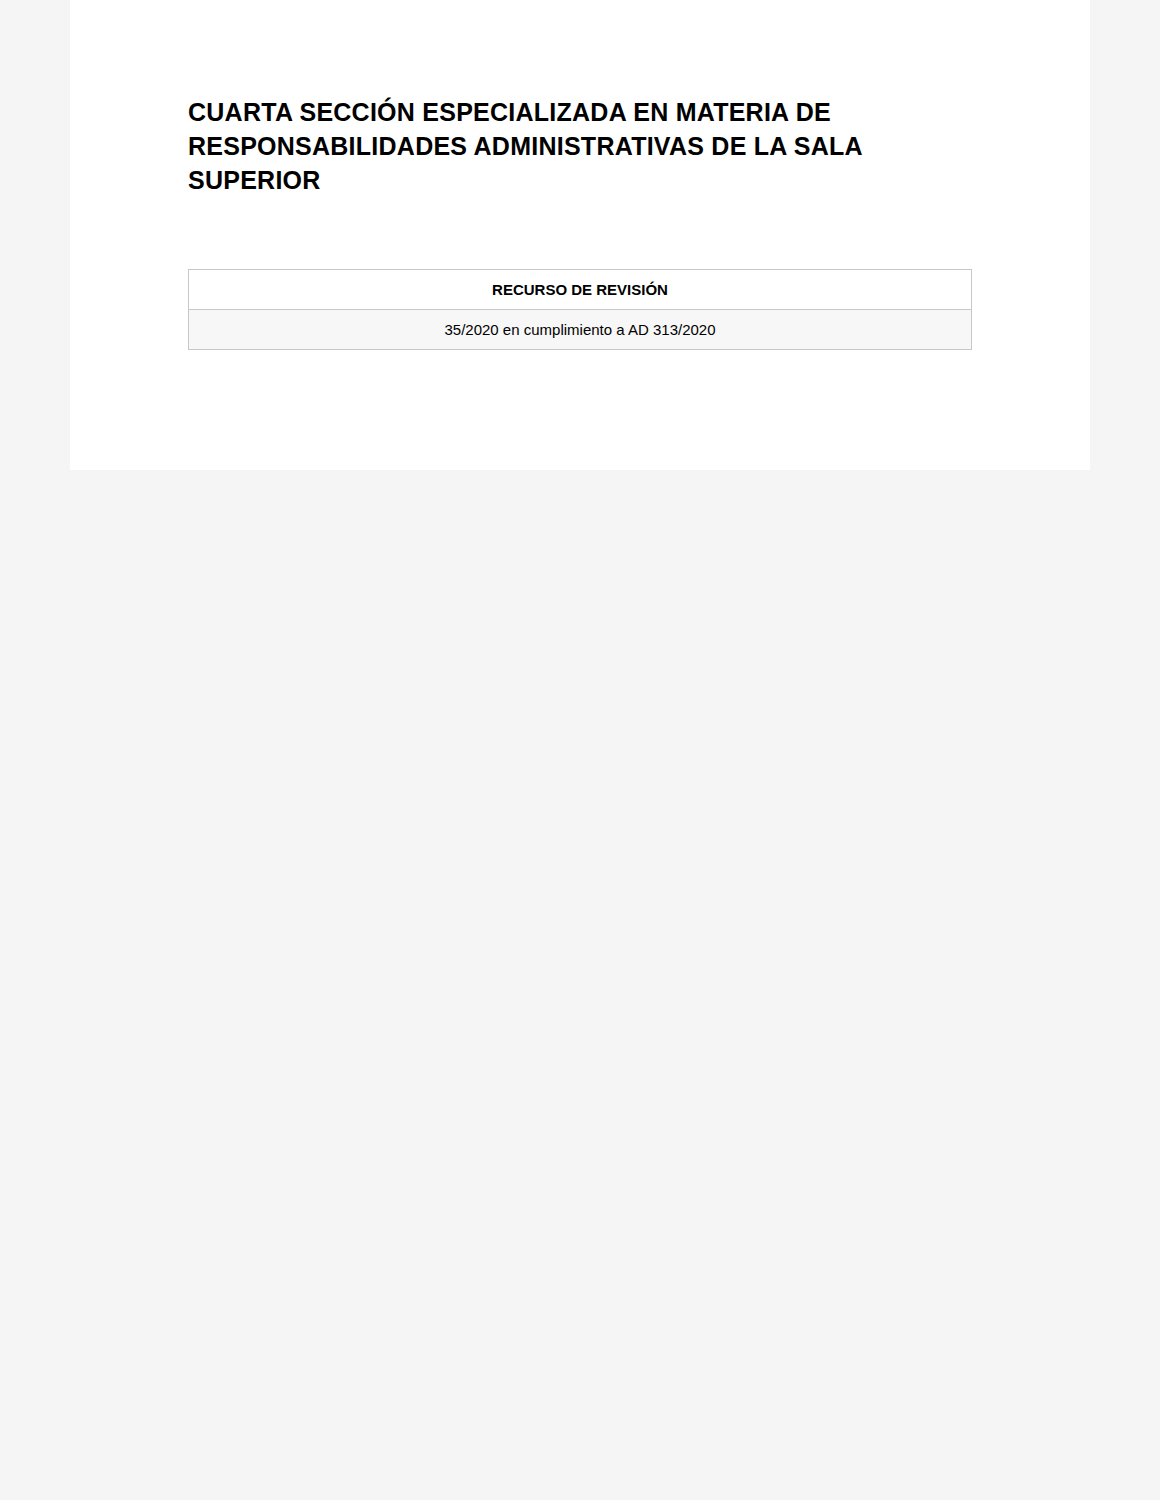Cuarta Sección Especializada en Materia de Responsabilidades Administrativas de la Sala Superior
| RECURSO DE REVISIÓN |
| --- |
| 35/2020 en cumplimiento a AD 313/2020 |